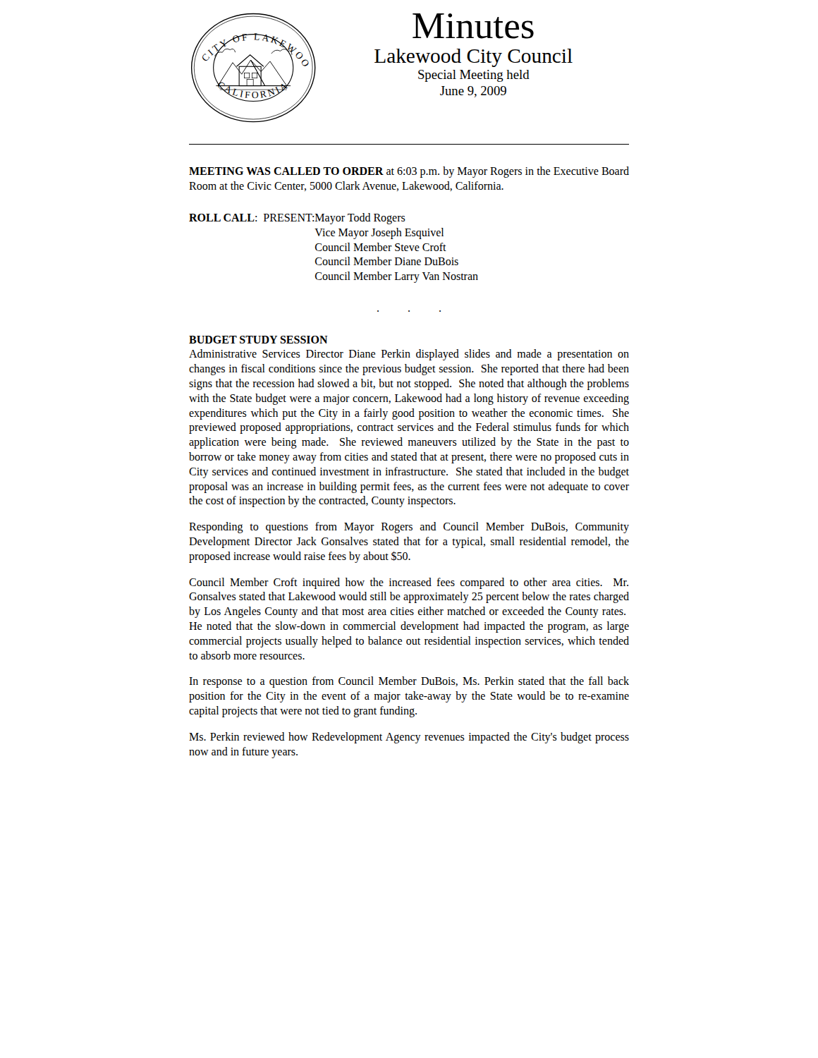CITY OF LAKEWOOD CALIFORNIA
Minutes
Lakewood City Council
Special Meeting held
June 9, 2009
MEETING WAS CALLED TO ORDER at 6:03 p.m. by Mayor Rogers in the Executive Board Room at the Civic Center, 5000 Clark Avenue, Lakewood, California.
| ROLL CALL : PRESENT: | Mayor Todd Rogers Vice Mayor Joseph Esquivel Council Member Steve Croft Council Member Diane DuBois Council Member Larry Van Nostran |
...
BUDGET STUDY SESSION
Administrative Services Director Diane Perkin displayed slides and made a presentation on changes in fiscal conditions since the previous budget session. She reported that there had been signs that the recession had slowed a bit, but not stopped. She noted that although the problems with the State budget were a major concern, Lakewood had a long history of revenue exceeding expenditures which put the City in a fairly good position to weather the economic times. She previewed proposed appropriations, contract services and the Federal stimulus funds for which application were being made. She reviewed maneuvers utilized by the State in the past to borrow or take money away from cities and stated that at present, there were no proposed cuts in City services and continued investment in infrastructure. She stated that included in the budget proposal was an increase in building permit fees, as the current fees were not adequate to cover the cost of inspection by the contracted, County inspectors.
Responding to questions from Mayor Rogers and Council Member DuBois, Community Development Director Jack Gonsalves stated that for a typical, small residential remodel, the proposed increase would raise fees by about $50.
Council Member Croft inquired how the increased fees compared to other area cities. Mr. Gonsalves stated that Lakewood would still be approximately 25 percent below the rates charged by Los Angeles County and that most area cities either matched or exceeded the County rates. He noted that the slow-down in commercial development had impacted the program, as large commercial projects usually helped to balance out residential inspection services, which tended to absorb more resources.
In response to a question from Council Member DuBois, Ms. Perkin stated that the fall back position for the City in the event of a major take-away by the State would be to re-examine capital projects that were not tied to grant funding.
Ms. Perkin reviewed how Redevelopment Agency revenues impacted the City's budget process now and in future years.